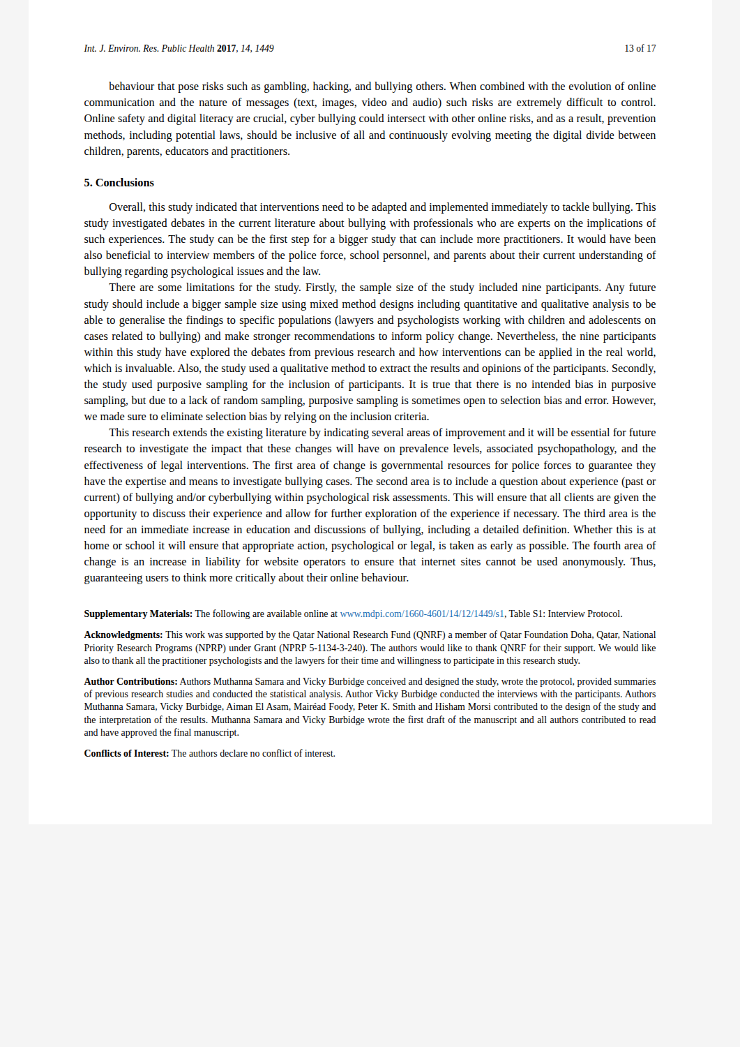Int. J. Environ. Res. Public Health 2017, 14, 1449 13 of 17
behaviour that pose risks such as gambling, hacking, and bullying others. When combined with the evolution of online communication and the nature of messages (text, images, video and audio) such risks are extremely difficult to control. Online safety and digital literacy are crucial, cyber bullying could intersect with other online risks, and as a result, prevention methods, including potential laws, should be inclusive of all and continuously evolving meeting the digital divide between children, parents, educators and practitioners.
5. Conclusions
Overall, this study indicated that interventions need to be adapted and implemented immediately to tackle bullying. This study investigated debates in the current literature about bullying with professionals who are experts on the implications of such experiences. The study can be the first step for a bigger study that can include more practitioners. It would have been also beneficial to interview members of the police force, school personnel, and parents about their current understanding of bullying regarding psychological issues and the law.
There are some limitations for the study. Firstly, the sample size of the study included nine participants. Any future study should include a bigger sample size using mixed method designs including quantitative and qualitative analysis to be able to generalise the findings to specific populations (lawyers and psychologists working with children and adolescents on cases related to bullying) and make stronger recommendations to inform policy change. Nevertheless, the nine participants within this study have explored the debates from previous research and how interventions can be applied in the real world, which is invaluable. Also, the study used a qualitative method to extract the results and opinions of the participants. Secondly, the study used purposive sampling for the inclusion of participants. It is true that there is no intended bias in purposive sampling, but due to a lack of random sampling, purposive sampling is sometimes open to selection bias and error. However, we made sure to eliminate selection bias by relying on the inclusion criteria.
This research extends the existing literature by indicating several areas of improvement and it will be essential for future research to investigate the impact that these changes will have on prevalence levels, associated psychopathology, and the effectiveness of legal interventions. The first area of change is governmental resources for police forces to guarantee they have the expertise and means to investigate bullying cases. The second area is to include a question about experience (past or current) of bullying and/or cyberbullying within psychological risk assessments. This will ensure that all clients are given the opportunity to discuss their experience and allow for further exploration of the experience if necessary. The third area is the need for an immediate increase in education and discussions of bullying, including a detailed definition. Whether this is at home or school it will ensure that appropriate action, psychological or legal, is taken as early as possible. The fourth area of change is an increase in liability for website operators to ensure that internet sites cannot be used anonymously. Thus, guaranteeing users to think more critically about their online behaviour.
Supplementary Materials: The following are available online at www.mdpi.com/1660-4601/14/12/1449/s1, Table S1: Interview Protocol.
Acknowledgments: This work was supported by the Qatar National Research Fund (QNRF) a member of Qatar Foundation Doha, Qatar, National Priority Research Programs (NPRP) under Grant (NPRP 5-1134-3-240). The authors would like to thank QNRF for their support. We would like also to thank all the practitioner psychologists and the lawyers for their time and willingness to participate in this research study.
Author Contributions: Authors Muthanna Samara and Vicky Burbidge conceived and designed the study, wrote the protocol, provided summaries of previous research studies and conducted the statistical analysis. Author Vicky Burbidge conducted the interviews with the participants. Authors Muthanna Samara, Vicky Burbidge, Aiman El Asam, Mairéad Foody, Peter K. Smith and Hisham Morsi contributed to the design of the study and the interpretation of the results. Muthanna Samara and Vicky Burbidge wrote the first draft of the manuscript and all authors contributed to read and have approved the final manuscript.
Conflicts of Interest: The authors declare no conflict of interest.